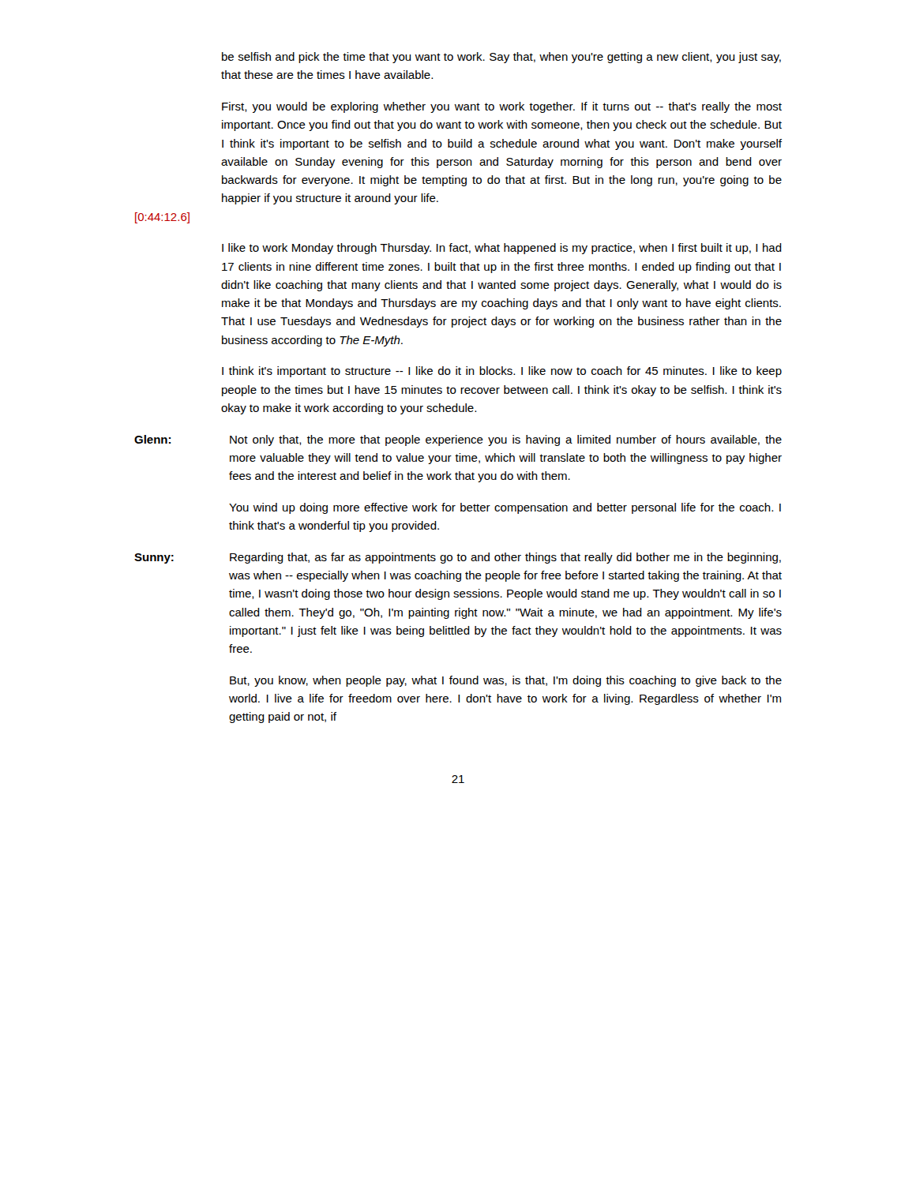be selfish and pick the time that you want to work. Say that, when you're getting a new client, you just say, that these are the times I have available.
First, you would be exploring whether you want to work together. If it turns out -- that's really the most important. Once you find out that you do want to work with someone, then you check out the schedule. But I think it's important to be selfish and to build a schedule around what you want. Don't make yourself available on Sunday evening for this person and Saturday morning for this person and bend over backwards for everyone. It might be tempting to do that at first. But in the long run, you're going to be happier if you structure it around your life.
[0:44:12.6]
I like to work Monday through Thursday. In fact, what happened is my practice, when I first built it up, I had 17 clients in nine different time zones. I built that up in the first three months. I ended up finding out that I didn't like coaching that many clients and that I wanted some project days. Generally, what I would do is make it be that Mondays and Thursdays are my coaching days and that I only want to have eight clients. That I use Tuesdays and Wednesdays for project days or for working on the business rather than in the business according to The E-Myth.
I think it's important to structure -- I like do it in blocks. I like now to coach for 45 minutes. I like to keep people to the times but I have 15 minutes to recover between call. I think it's okay to be selfish. I think it's okay to make it work according to your schedule.
Glenn:
Not only that, the more that people experience you is having a limited number of hours available, the more valuable they will tend to value your time, which will translate to both the willingness to pay higher fees and the interest and belief in the work that you do with them.
You wind up doing more effective work for better compensation and better personal life for the coach. I think that's a wonderful tip you provided.
Sunny:
Regarding that, as far as appointments go to and other things that really did bother me in the beginning, was when -- especially when I was coaching the people for free before I started taking the training. At that time, I wasn't doing those two hour design sessions. People would stand me up. They wouldn't call in so I called them. They'd go, "Oh, I'm painting right now." "Wait a minute, we had an appointment. My life's important." I just felt like I was being belittled by the fact they wouldn't hold to the appointments. It was free.
But, you know, when people pay, what I found was, is that, I'm doing this coaching to give back to the world. I live a life for freedom over here. I don't have to work for a living. Regardless of whether I'm getting paid or not, if
21